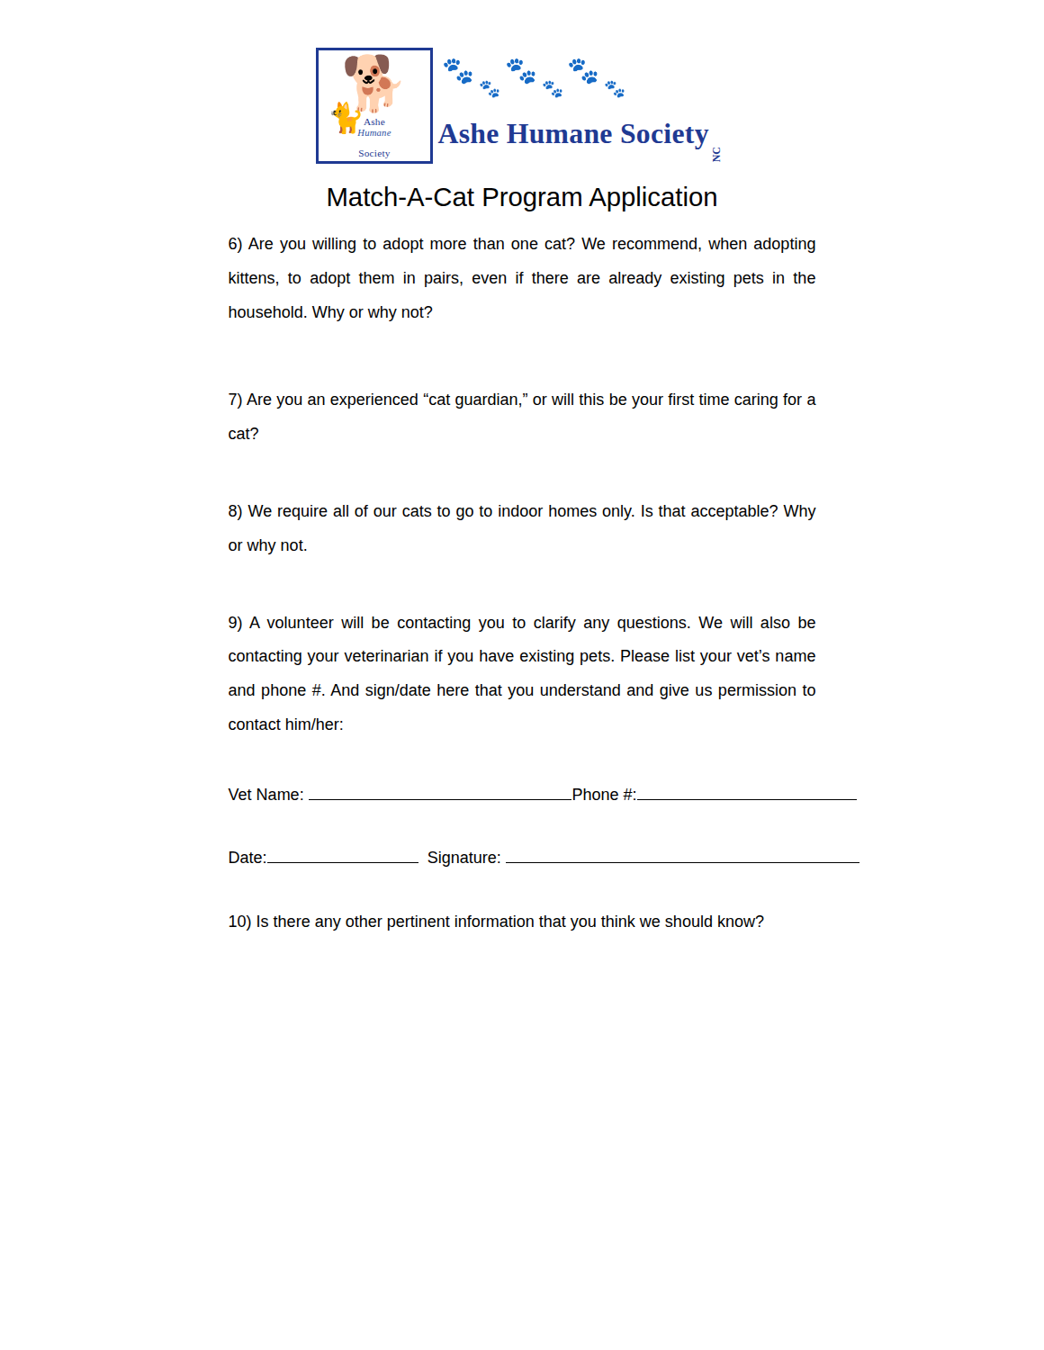🐕 🐈 Ashe
Humane
Society
🐾 🐾 🐾 🐾 🐾 🐾
Ashe Humane SocietyNC
Match-A-Cat Program Application
6) Are you willing to adopt more than one cat? We recommend, when adopting kittens, to adopt them in pairs, even if there are already existing pets in the household. Why or why not?
7) Are you an experienced “cat guardian,” or will this be your first time caring for a cat?
8) We require all of our cats to go to indoor homes only. Is that acceptable? Why or why not.
9) A volunteer will be contacting you to clarify any questions. We will also be contacting your veterinarian if you have existing pets. Please list your vet’s name and phone #. And sign/date here that you understand and give us permission to contact him/her:
Vet Name: Phone #:
Date: Signature:
10) Is there any other pertinent information that you think we should know?